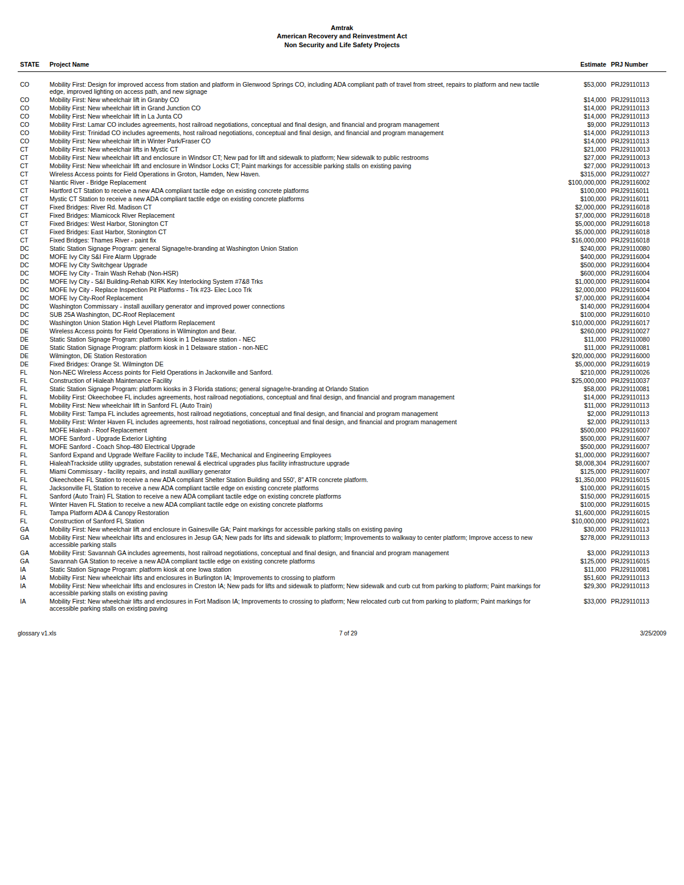Amtrak
American Recovery and Reinvestment Act
Non Security and Life Safety Projects
| STATE | Project Name | Estimate | PRJ Number |
| --- | --- | --- | --- |
| CO | Mobility First: Design for improved access from station and platform in Glenwood Springs CO, including ADA compliant path of travel from street, repairs to platform and new tactile edge, improved lighting on access path, and new signage | $53,000 | PRJ29110113 |
| CO | Mobility First: New wheelchair lift in Granby CO | $14,000 | PRJ29110113 |
| CO | Mobility First: New wheelchair lift in Grand Junction CO | $14,000 | PRJ29110113 |
| CO | Mobility First: New wheelchair lift in La Junta CO | $14,000 | PRJ29110113 |
| CO | Mobility First: Lamar CO includes agreements, host railroad negotiations, conceptual and final design, and financial and program management | $9,000 | PRJ29110113 |
| CO | Mobility First: Trinidad CO includes agreements, host railroad negotiations, conceptual and final design, and financial and program management | $14,000 | PRJ29110113 |
| CO | Mobility First: New wheelchair lift in Winter Park/Fraser CO | $14,000 | PRJ29110113 |
| CT | Mobility First: New wheelchair lifts in Mystic CT | $21,000 | PRJ29110013 |
| CT | Mobility First: New wheelchair lift and enclosure in Windsor CT; New pad for lift and sidewalk to platform; New sidewalk to public restrooms | $27,000 | PRJ29110013 |
| CT | Mobility First: New wheelchair lift and enclosure in Windsor Locks CT; Paint markings for accessible parking stalls on existing paving | $27,000 | PRJ29110013 |
| CT | Wireless Access points for Field Operations in Groton, Hamden, New Haven. | $315,000 | PRJ29110027 |
| CT | Niantic River - Bridge Replacement | $100,000,000 | PRJ29116002 |
| CT | Hartford CT Station to receive a new ADA compliant tactile edge on existing concrete platforms | $100,000 | PRJ29116011 |
| CT | Mystic CT Station to receive a new ADA compliant tactile edge on existing concrete platforms | $100,000 | PRJ29116011 |
| CT | Fixed Bridges: River Rd. Madison CT | $2,000,000 | PRJ29116018 |
| CT | Fixed Bridges: Miamicock River Replacement | $7,000,000 | PRJ29116018 |
| CT | Fixed Bridges: West Harbor, Stonington CT | $5,000,000 | PRJ29116018 |
| CT | Fixed Bridges: East Harbor, Stonington CT | $5,000,000 | PRJ29116018 |
| CT | Fixed Bridges: Thames River - paint fix | $16,000,000 | PRJ29116018 |
| DC | Static Station Signage Program: general Signage/re-branding at Washington Union Station | $240,000 | PRJ29110080 |
| DC | MOFE Ivy City S&I Fire Alarm Upgrade | $400,000 | PRJ29116004 |
| DC | MOFE Ivy City Switchgear Upgrade | $500,000 | PRJ29116004 |
| DC | MOFE Ivy City - Train Wash Rehab (Non-HSR) | $600,000 | PRJ29116004 |
| DC | MOFE Ivy City - S&I Building-Rehab KIRK Key Interlocking System #7&8 Trks | $1,000,000 | PRJ29116004 |
| DC | MOFE Ivy City - Replace Inspection Pit Platforms - Trk #23- Elec Loco Trk | $2,000,000 | PRJ29116004 |
| DC | MOFE Ivy City-Roof Replacement | $7,000,000 | PRJ29116004 |
| DC | Washington Commissary - install auxillary generator and improved power connections | $140,000 | PRJ29116004 |
| DC | SUB 25A Washington, DC-Roof Replacement | $100,000 | PRJ29116010 |
| DC | Washington Union Station High Level Platform Replacement | $10,000,000 | PRJ29116017 |
| DE | Wireless Access points for Field Operations in Wilmington and Bear. | $260,000 | PRJ29110027 |
| DE | Static Station Signage Program: platform kiosk in 1 Delaware station - NEC | $11,000 | PRJ29110080 |
| DE | Static Station Signage Program: platform kiosk in 1 Delaware station - non-NEC | $11,000 | PRJ29110081 |
| DE | Wilmington, DE Station Restoration | $20,000,000 | PRJ29116000 |
| DE | Fixed Bridges: Orange St. Wilmington DE | $5,000,000 | PRJ29116019 |
| FL | Non-NEC Wireless Access points for Field Operations in Jackonville and Sanford. | $210,000 | PRJ29110026 |
| FL | Construction of Hialeah Maintenance Facility | $25,000,000 | PRJ29110037 |
| FL | Static Station Signage Program: platform kiosks in 3 Florida stations; general signage/re-branding at Orlando Station | $58,000 | PRJ29110081 |
| FL | Mobility First: Okeechobee FL includes agreements, host railroad negotiations, conceptual and final design, and financial and program management | $14,000 | PRJ29110113 |
| FL | Mobility First: New wheelchair lift in Sanford FL (Auto Train) | $11,000 | PRJ29110113 |
| FL | Mobility First: Tampa FL includes agreements, host railroad negotiations, conceptual and final design, and financial and program management | $2,000 | PRJ29110113 |
| FL | Mobility First: Winter Haven FL includes agreements, host railroad negotiations, conceptual and final design, and financial and program management | $2,000 | PRJ29110113 |
| FL | MOFE Hialeah - Roof Replacement | $500,000 | PRJ29116007 |
| FL | MOFE Sanford - Upgrade Exterior Lighting | $500,000 | PRJ29116007 |
| FL | MOFE Sanford - Coach Shop-480 Electrical Upgrade | $500,000 | PRJ29116007 |
| FL | Sanford Expand and Upgrade Welfare Facility to include T&E, Mechanical and Engineering Employees | $1,000,000 | PRJ29116007 |
| FL | HialeahTrackside utility upgrades, substation renewal & electrical upgrades plus facility infrastructure upgrade | $8,008,304 | PRJ29116007 |
| FL | Miami Commissary - facility repairs, and install auxilliary generator | $125,000 | PRJ29116007 |
| FL | Okeechobee FL Station to receive a new ADA compliant Shelter Station Building and 550', 8" ATR concrete platform. | $1,350,000 | PRJ29116015 |
| FL | Jacksonville FL Station to receive a new ADA compliant tactile edge on existing concrete platforms | $100,000 | PRJ29116015 |
| FL | Sanford (Auto Train) FL Station to receive a new ADA compliant tactile edge on existing concrete platforms | $150,000 | PRJ29116015 |
| FL | Winter Haven FL Station to receive a new ADA compliant tactile edge on existing concrete platforms | $100,000 | PRJ29116015 |
| FL | Tampa Platform ADA & Canopy Restoration | $1,600,000 | PRJ29116015 |
| FL | Construction of Sanford FL Station | $10,000,000 | PRJ29116021 |
| GA | Mobility First: New wheelchair lift and enclosure in Gainesville GA; Paint markings for accessible parking stalls on existing paving | $30,000 | PRJ29110113 |
| GA | Mobility First: New wheelchair lifts and enclosures in Jesup GA; New pads for lifts and sidewalk to platform; Improvements to walkway to center platform; Improve access to new accessible parking stalls | $278,000 | PRJ29110113 |
| GA | Mobility First: Savannah GA includes agreements, host railroad negotiations, conceptual and final design, and financial and program management | $3,000 | PRJ29110113 |
| GA | Savannah GA Station to receive a new ADA compliant tactile edge on existing concrete platforms | $125,000 | PRJ29116015 |
| IA | Static Station Signage Program: platform kiosk at one Iowa station | $11,000 | PRJ29110081 |
| IA | Mobiilty First: New wheelchair lifts and enclosures in Burlington IA; Improvements to crossing to platform | $51,600 | PRJ29110113 |
| IA | Mobility First: New wheelchair lifts and enclosures in Creston IA; New pads for lifts and sidewalk to platform; New sidewalk and curb cut from parking to platform; Paint markings for accessible parking stalls on existing paving | $29,300 | PRJ29110113 |
| IA | Mobility First: New wheelchair lifts and enclosures in Fort Madison IA; Improvements to crossing to platform; New relocated curb cut from parking to platform; Paint markings for accessible parking stalls on existing paving | $33,000 | PRJ29110113 |
glossary v1.xls 7 of 29 3/25/2009